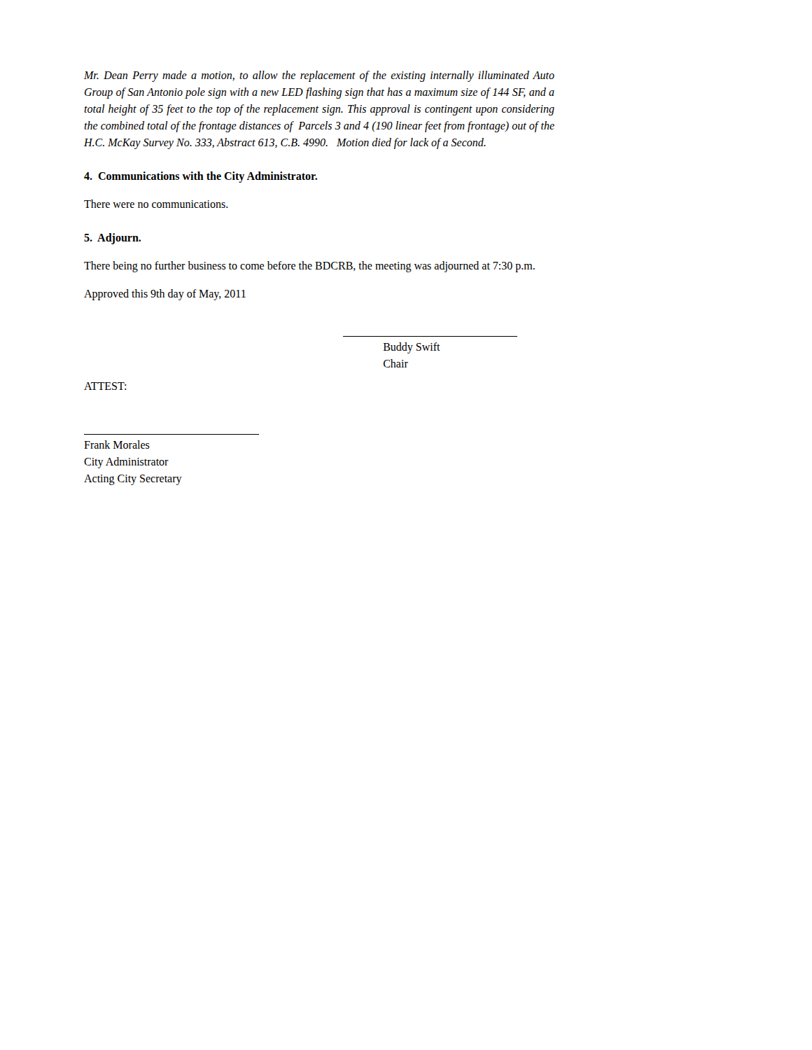Mr. Dean Perry made a motion, to allow the replacement of the existing internally illuminated Auto Group of San Antonio pole sign with a new LED flashing sign that has a maximum size of 144 SF, and a total height of 35 feet to the top of the replacement sign. This approval is contingent upon considering the combined total of the frontage distances of Parcels 3 and 4 (190 linear feet from frontage) out of the H.C. McKay Survey No. 333, Abstract 613, C.B. 4990. Motion died for lack of a Second.
4. Communications with the City Administrator.
There were no communications.
5. Adjourn.
There being no further business to come before the BDCRB, the meeting was adjourned at 7:30 p.m.
Approved this 9th day of May, 2011
Buddy Swift
Chair
ATTEST:
Frank Morales
City Administrator
Acting City Secretary